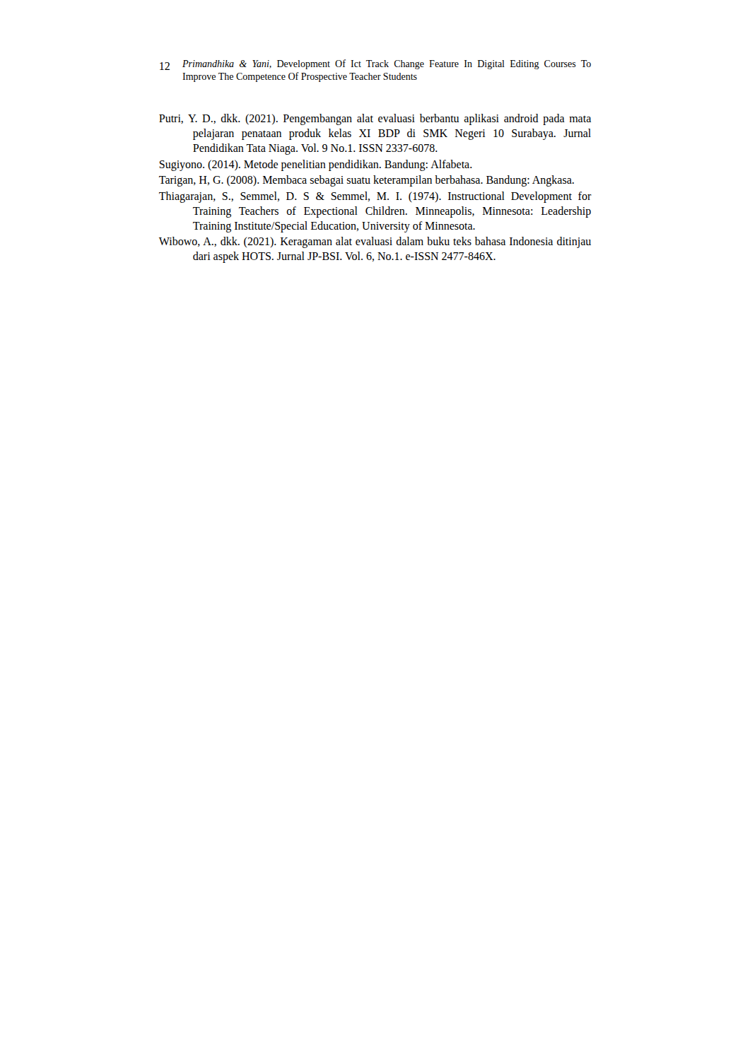12
Primandhika & Yani, Development Of Ict Track Change Feature In Digital Editing Courses To Improve The Competence Of Prospective Teacher Students
Putri, Y. D., dkk. (2021). Pengembangan alat evaluasi berbantu aplikasi android pada mata pelajaran penataan produk kelas XI BDP di SMK Negeri 10 Surabaya. Jurnal Pendidikan Tata Niaga. Vol. 9 No.1. ISSN 2337-6078.
Sugiyono. (2014). Metode penelitian pendidikan. Bandung: Alfabeta.
Tarigan, H, G. (2008). Membaca sebagai suatu keterampilan berbahasa. Bandung: Angkasa.
Thiagarajan, S., Semmel, D. S & Semmel, M. I. (1974). Instructional Development for Training Teachers of Expectional Children. Minneapolis, Minnesota: Leadership Training Institute/Special Education, University of Minnesota.
Wibowo, A., dkk. (2021). Keragaman alat evaluasi dalam buku teks bahasa Indonesia ditinjau dari aspek HOTS. Jurnal JP-BSI. Vol. 6, No.1. e-ISSN 2477-846X.